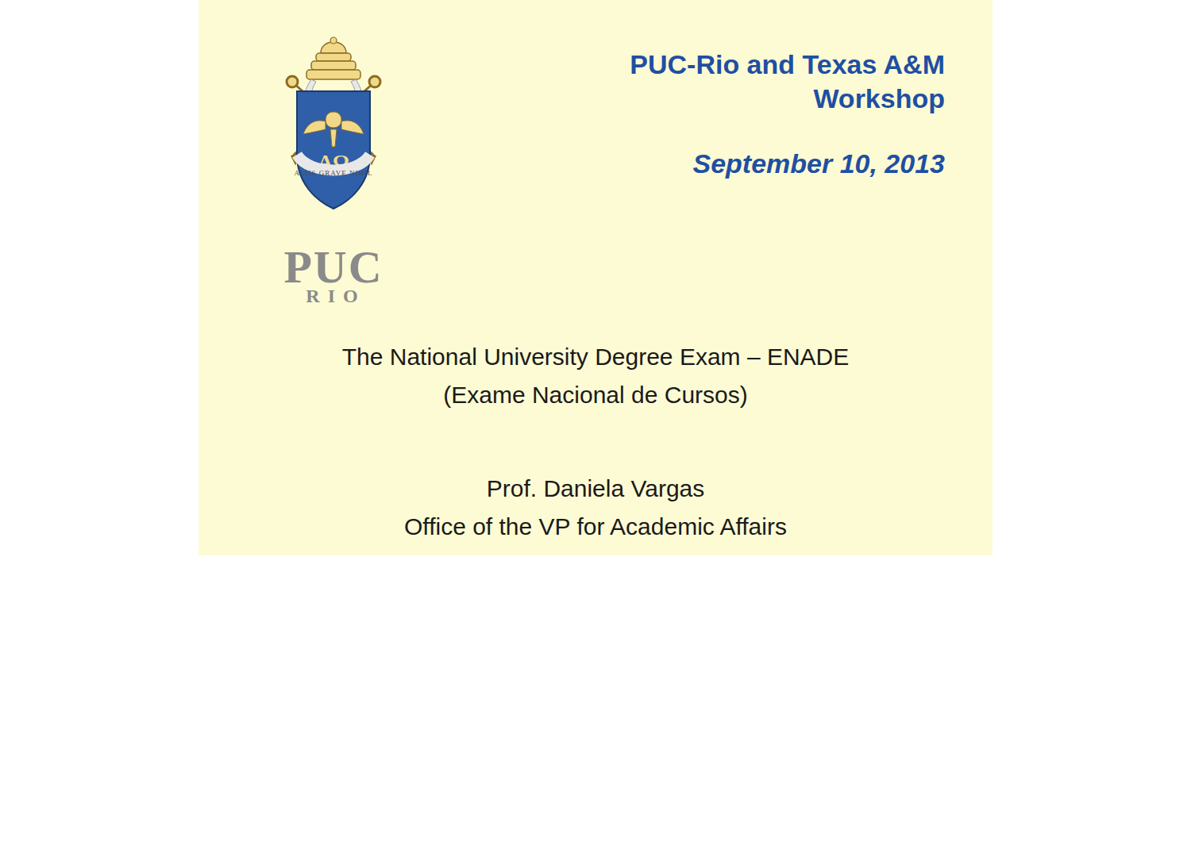AΩ ALIIS GRAVE NIHIL
PUC
RIO
PUC-Rio and Texas A&M
Workshop
September 10, 2013
The National University Degree Exam – ENADE
(Exame Nacional de Cursos)
Prof. Daniela Vargas
Office of the VP for Academic Affairs